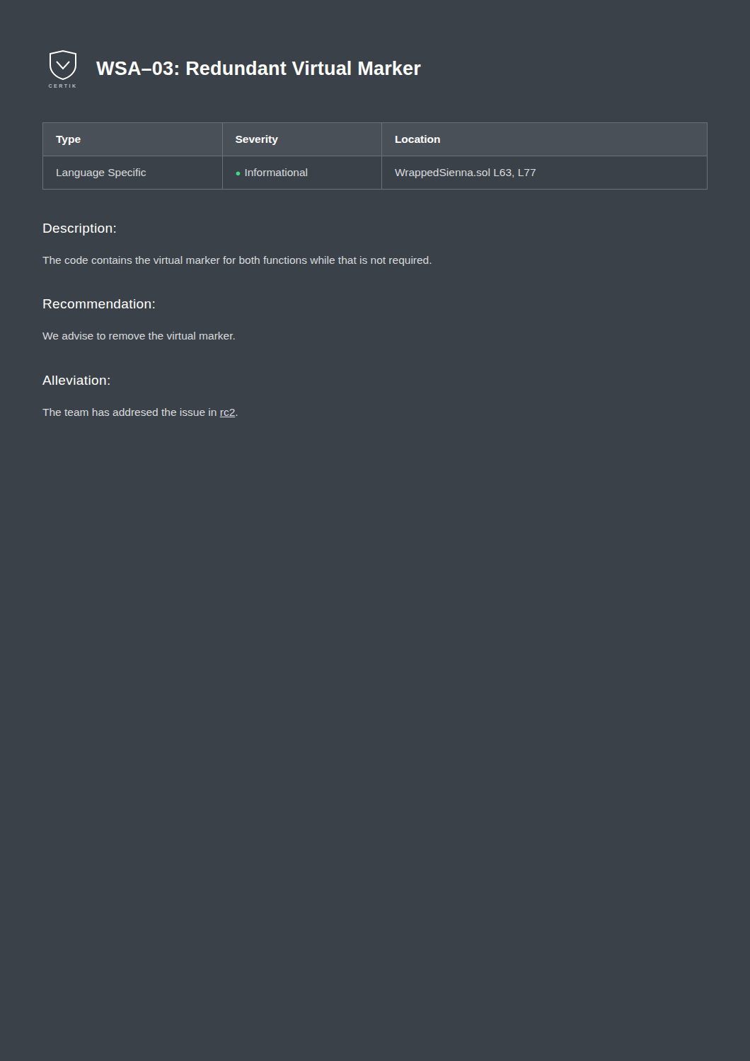CERTIK
WSA–03: Redundant Virtual Marker
| Type | Severity | Location |
| --- | --- | --- |
| Language Specific | ● Informational | WrappedSienna.sol L63, L77 |
Description:
The code contains the virtual marker for both functions while that is not required.
Recommendation:
We advise to remove the virtual marker.
Alleviation:
The team has addresed the issue in rc2.